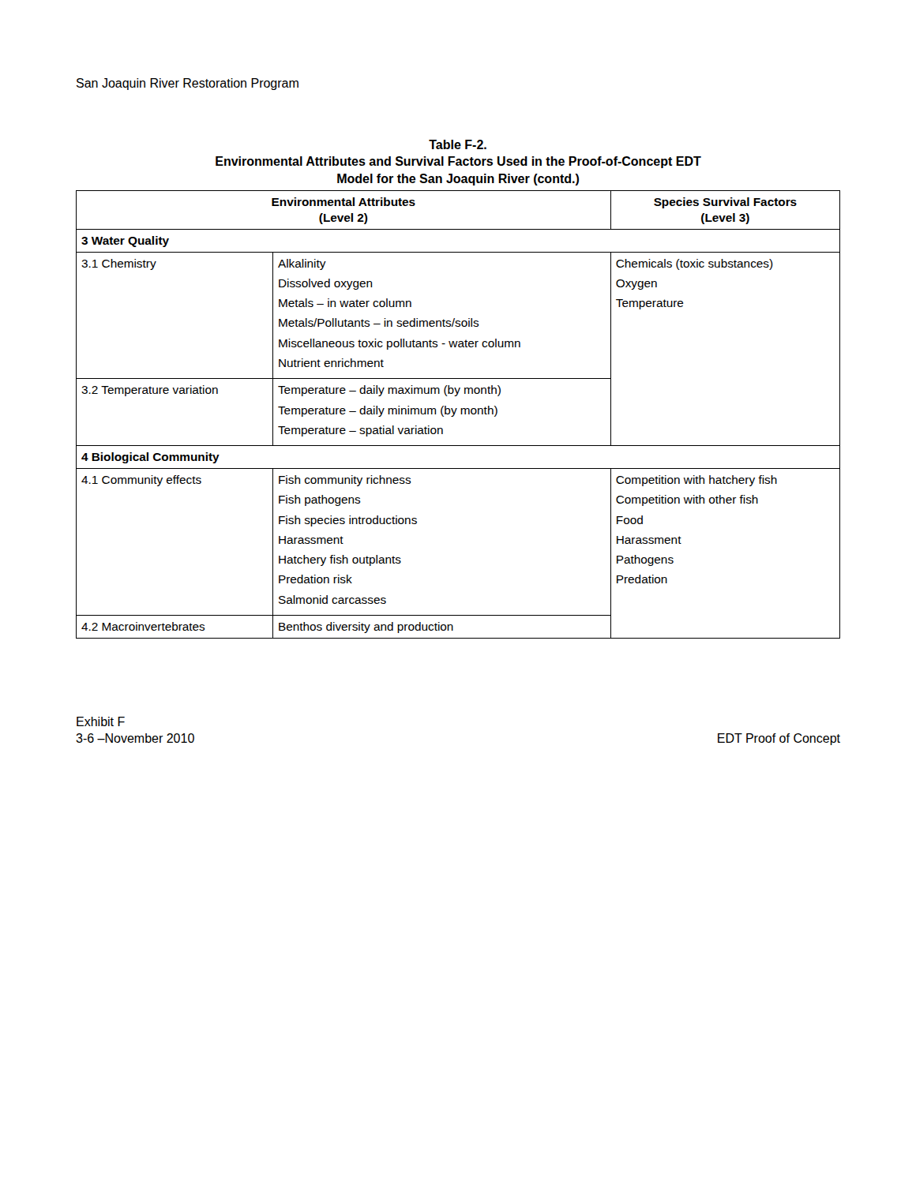San Joaquin River Restoration Program
Table F-2.
Environmental Attributes and Survival Factors Used in the Proof-of-Concept EDT
Model for the San Joaquin River (contd.)
| Environmental Attributes (Level 2) | Species Survival Factors (Level 3) |
| --- | --- |
| 3 Water Quality | |
| 3.1 Chemistry | Alkalinity Dissolved oxygen Metals – in water column Metals/Pollutants – in sediments/soils Miscellaneous toxic pollutants - water column Nutrient enrichment | Chemicals (toxic substances) Oxygen Temperature |
| 3.2 Temperature variation | Temperature – daily maximum (by month) Temperature – daily minimum (by month) Temperature – spatial variation |
| 4 Biological Community | |
| 4.1 Community effects | Fish community richness Fish pathogens Fish species introductions Harassment Hatchery fish outplants Predation risk Salmonid carcasses | Competition with hatchery fish Competition with other fish Food Harassment Pathogens Predation |
| 4.2 Macroinvertebrates | Benthos diversity and production |
Exhibit F
3-6 –November 2010 EDT Proof of Concept